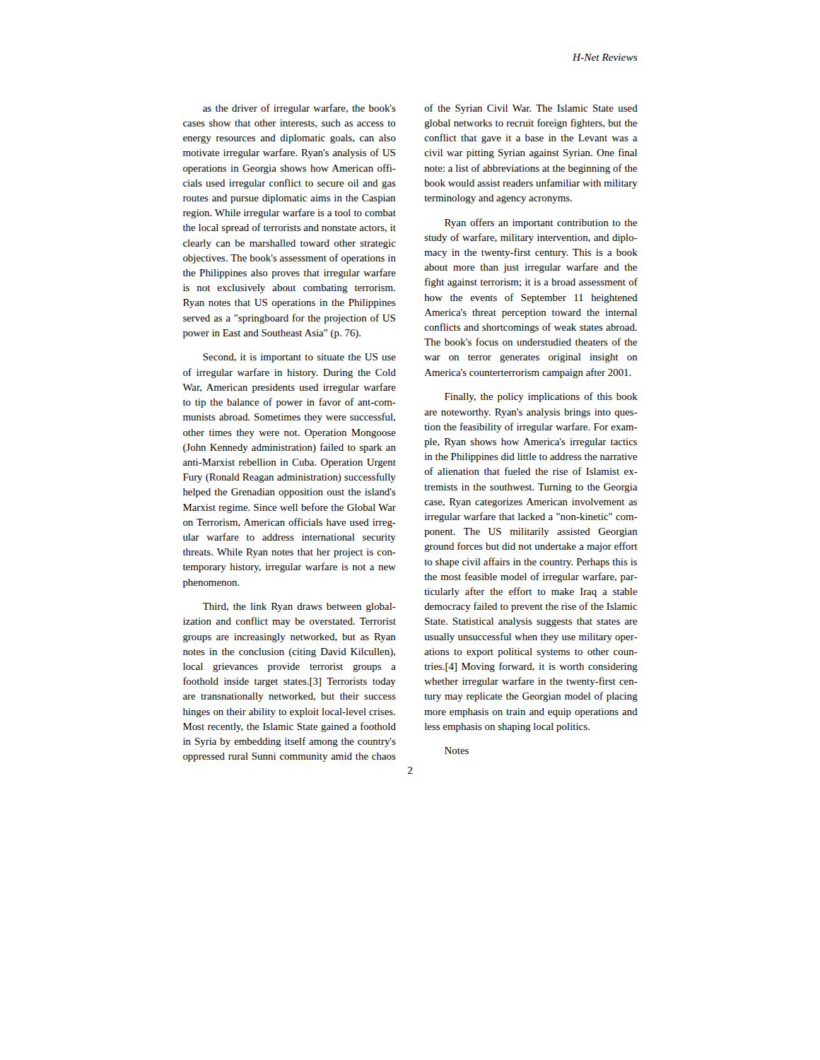H-Net Reviews
as the driver of irregular warfare, the book's cases show that other interests, such as access to energy resources and diplomatic goals, can also motivate irregular warfare. Ryan's analysis of US operations in Georgia shows how American officials used irregular conflict to secure oil and gas routes and pursue diplomatic aims in the Caspian region. While irregular warfare is a tool to combat the local spread of terrorists and nonstate actors, it clearly can be marshalled toward other strategic objectives. The book's assessment of operations in the Philippines also proves that irregular warfare is not exclusively about combating terrorism. Ryan notes that US operations in the Philippines served as a "springboard for the projection of US power in East and Southeast Asia" (p. 76).
Second, it is important to situate the US use of irregular warfare in history. During the Cold War, American presidents used irregular warfare to tip the balance of power in favor of ant-communists abroad. Sometimes they were successful, other times they were not. Operation Mongoose (John Kennedy administration) failed to spark an anti-Marxist rebellion in Cuba. Operation Urgent Fury (Ronald Reagan administration) successfully helped the Grenadian opposition oust the island's Marxist regime. Since well before the Global War on Terrorism, American officials have used irregular warfare to address international security threats. While Ryan notes that her project is contemporary history, irregular warfare is not a new phenomenon.
Third, the link Ryan draws between globalization and conflict may be overstated. Terrorist groups are increasingly networked, but as Ryan notes in the conclusion (citing David Kilcullen), local grievances provide terrorist groups a foothold inside target states.[3] Terrorists today are transnationally networked, but their success hinges on their ability to exploit local-level crises. Most recently, the Islamic State gained a foothold in Syria by embedding itself among the country's oppressed rural Sunni community amid the chaos of the Syrian Civil War. The Islamic State used global networks to recruit foreign fighters, but the conflict that gave it a base in the Levant was a civil war pitting Syrian against Syrian. One final note: a list of abbreviations at the beginning of the book would assist readers unfamiliar with military terminology and agency acronyms.
Ryan offers an important contribution to the study of warfare, military intervention, and diplomacy in the twenty-first century. This is a book about more than just irregular warfare and the fight against terrorism; it is a broad assessment of how the events of September 11 heightened America's threat perception toward the internal conflicts and shortcomings of weak states abroad. The book's focus on understudied theaters of the war on terror generates original insight on America's counterterrorism campaign after 2001.
Finally, the policy implications of this book are noteworthy. Ryan's analysis brings into question the feasibility of irregular warfare. For example, Ryan shows how America's irregular tactics in the Philippines did little to address the narrative of alienation that fueled the rise of Islamist extremists in the southwest. Turning to the Georgia case, Ryan categorizes American involvement as irregular warfare that lacked a "non-kinetic" component. The US militarily assisted Georgian ground forces but did not undertake a major effort to shape civil affairs in the country. Perhaps this is the most feasible model of irregular warfare, particularly after the effort to make Iraq a stable democracy failed to prevent the rise of the Islamic State. Statistical analysis suggests that states are usually unsuccessful when they use military operations to export political systems to other countries.[4] Moving forward, it is worth considering whether irregular warfare in the twenty-first century may replicate the Georgian model of placing more emphasis on train and equip operations and less emphasis on shaping local politics.
Notes
2